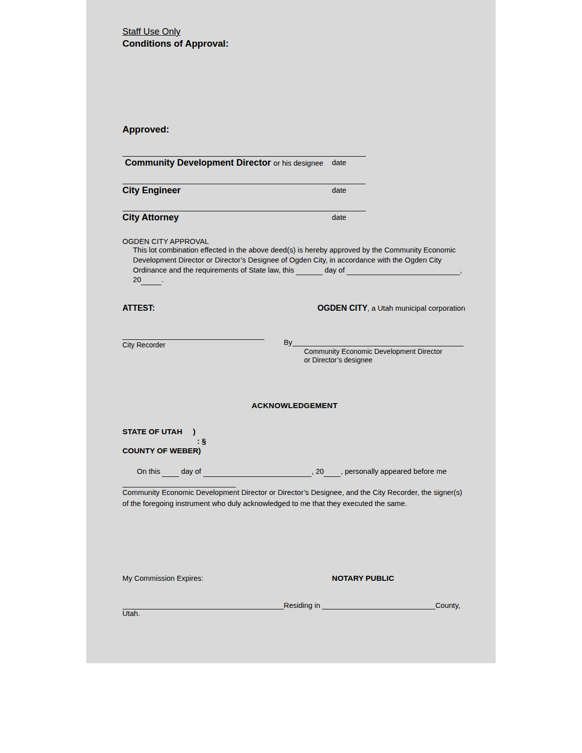Staff Use Only
Conditions of Approval:
Approved:
Community Development Director or his designee date
City Engineer date
City Attorney date
OGDEN CITY APPROVAL
This lot combination effected in the above deed(s) is hereby approved by the Community Economic Development Director or Director’s Designee of Ogden City, in accordance with the Ogden City Ordinance and the requirements of State law, this day of , 20 .
ATTEST: OGDEN CITY, a Utah municipal corporation
City Recorder
By
Community Economic Development Director
or Director’s designee
ACKNOWLEDGEMENT
STATE OF UTAH ) : § COUNTY OF WEBER)
On this day of , 20 , personally appeared before me
Community Economic Development Director or Director’s Designee, and the City Recorder, the signer(s) of the foregoing instrument who duly acknowledged to me that they executed the same.
My Commission Expires: NOTARY PUBLIC
Residing in County, Utah.